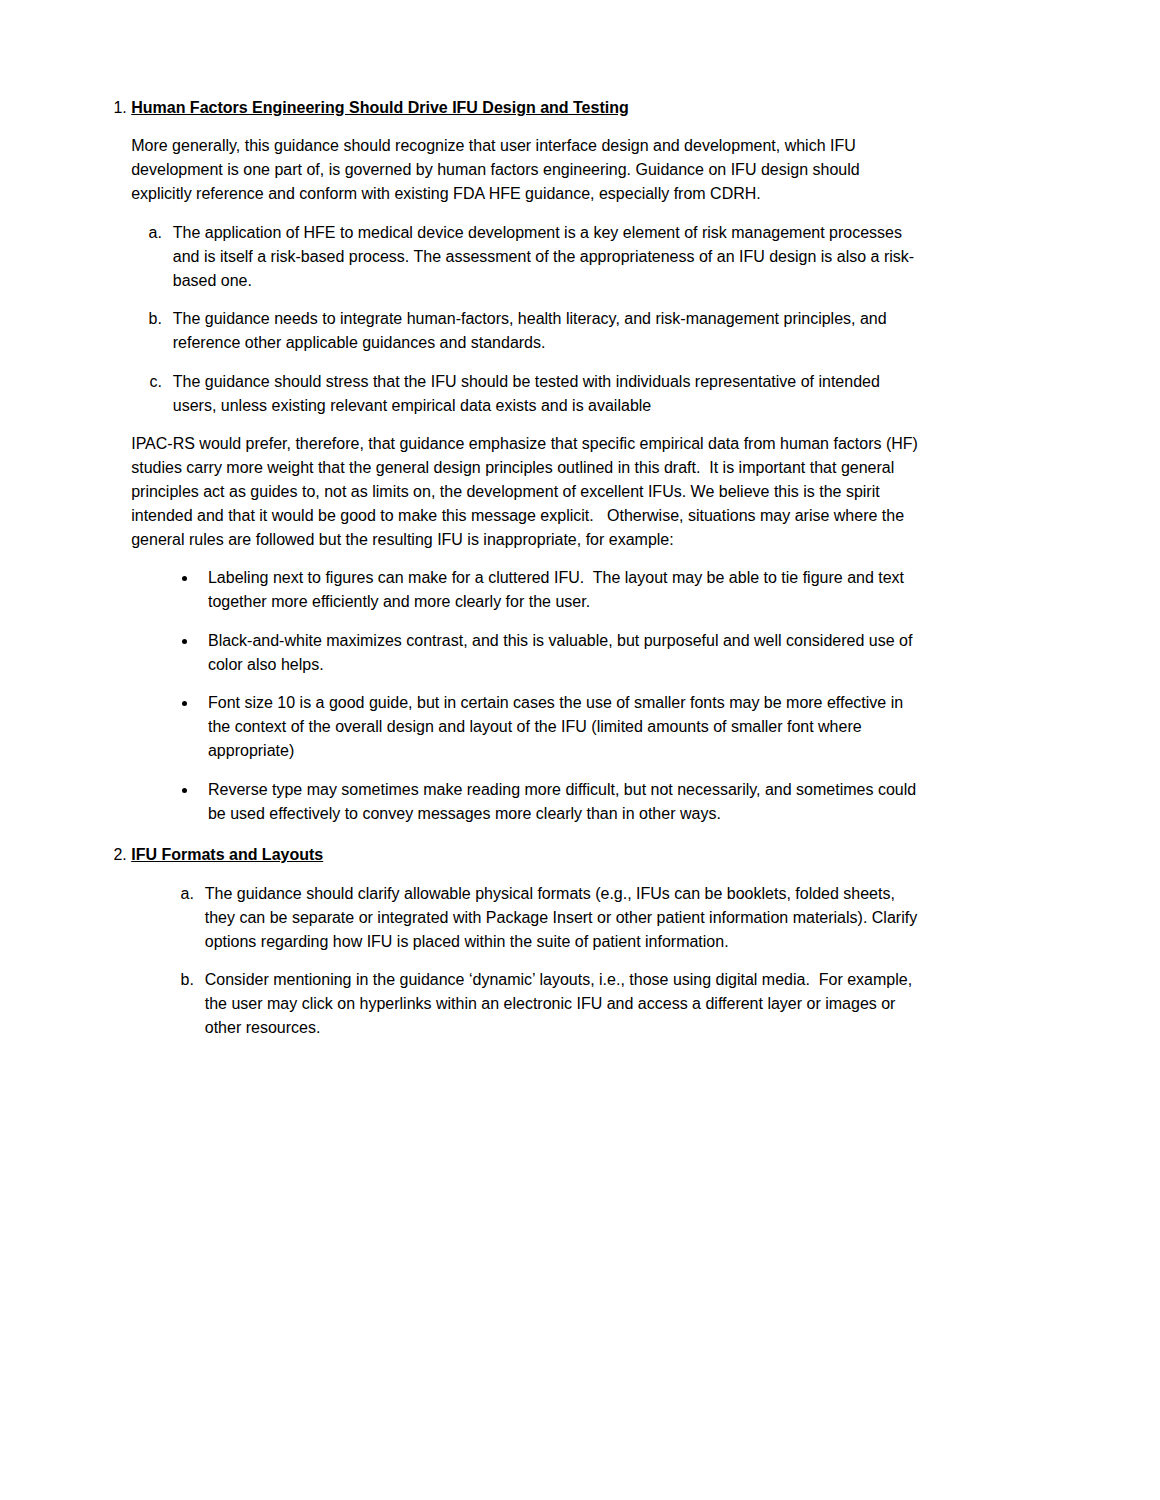Human Factors Engineering Should Drive IFU Design and Testing
More generally, this guidance should recognize that user interface design and development, which IFU development is one part of, is governed by human factors engineering. Guidance on IFU design should explicitly reference and conform with existing FDA HFE guidance, especially from CDRH.
The application of HFE to medical device development is a key element of risk management processes and is itself a risk-based process. The assessment of the appropriateness of an IFU design is also a risk-based one.
The guidance needs to integrate human-factors, health literacy, and risk-management principles, and reference other applicable guidances and standards.
The guidance should stress that the IFU should be tested with individuals representative of intended users, unless existing relevant empirical data exists and is available
IPAC-RS would prefer, therefore, that guidance emphasize that specific empirical data from human factors (HF) studies carry more weight that the general design principles outlined in this draft. It is important that general principles act as guides to, not as limits on, the development of excellent IFUs. We believe this is the spirit intended and that it would be good to make this message explicit. Otherwise, situations may arise where the general rules are followed but the resulting IFU is inappropriate, for example:
Labeling next to figures can make for a cluttered IFU. The layout may be able to tie figure and text together more efficiently and more clearly for the user.
Black-and-white maximizes contrast, and this is valuable, but purposeful and well considered use of color also helps.
Font size 10 is a good guide, but in certain cases the use of smaller fonts may be more effective in the context of the overall design and layout of the IFU (limited amounts of smaller font where appropriate)
Reverse type may sometimes make reading more difficult, but not necessarily, and sometimes could be used effectively to convey messages more clearly than in other ways.
IFU Formats and Layouts
The guidance should clarify allowable physical formats (e.g., IFUs can be booklets, folded sheets, they can be separate or integrated with Package Insert or other patient information materials). Clarify options regarding how IFU is placed within the suite of patient information.
Consider mentioning in the guidance ‘dynamic’ layouts, i.e., those using digital media. For example, the user may click on hyperlinks within an electronic IFU and access a different layer or images or other resources.